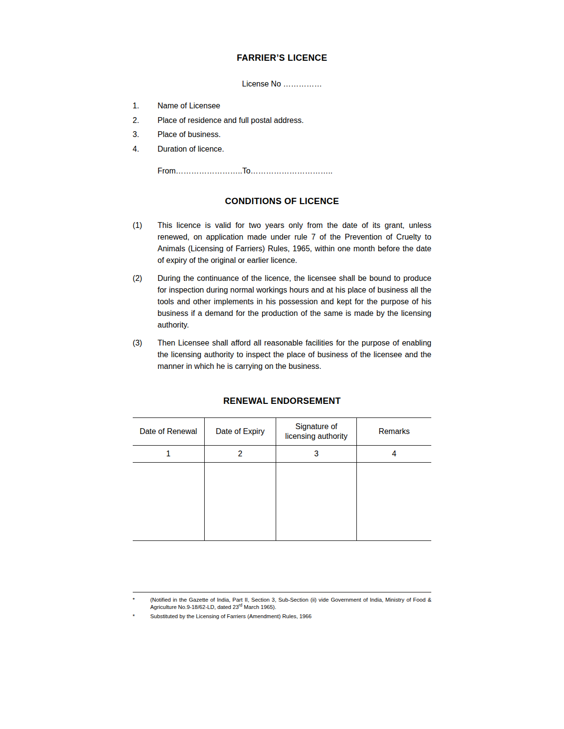FARRIER’S LICENCE
License No ……………
| 1. | Name of Licensee |
| 2. | Place of residence and full postal address. |
| 3. | Place of business. |
| 4. | Duration of licence. |
From……………………..To…………………………..
CONDITIONS OF LICENCE
| (1) | This licence is valid for two years only from the date of its grant, unless renewed, on application made under rule 7 of the Prevention of Cruelty to Animals (Licensing of Farriers) Rules, 1965, within one month before the date of expiry of the original or earlier licence. |
| (2) | During the continuance of the licence, the licensee shall be bound to produce for inspection during normal workings hours and at his place of business all the tools and other implements in his possession and kept for the purpose of his business if a demand for the production of the same is made by the licensing authority. |
| (3) | Then Licensee shall afford all reasonable facilities for the purpose of enabling the licensing authority to inspect the place of business of the licensee and the manner in which he is carrying on the business. |
RENEWAL ENDORSEMENT
| Date of Renewal | Date of Expiry | Signature of licensing authority | Remarks |
| --- | --- | --- | --- |
| 1 | 2 | 3 | 4 |
| * | (Notified in the Gazette of India, Part II, Section 3, Sub-Section (ii) vide Government of India, Ministry of Food & Agriculture No.9-18/62-LD, dated 23 rd March 1965). |
| * | Substituted by the Licensing of Farriers (Amendment) Rules, 1966 |